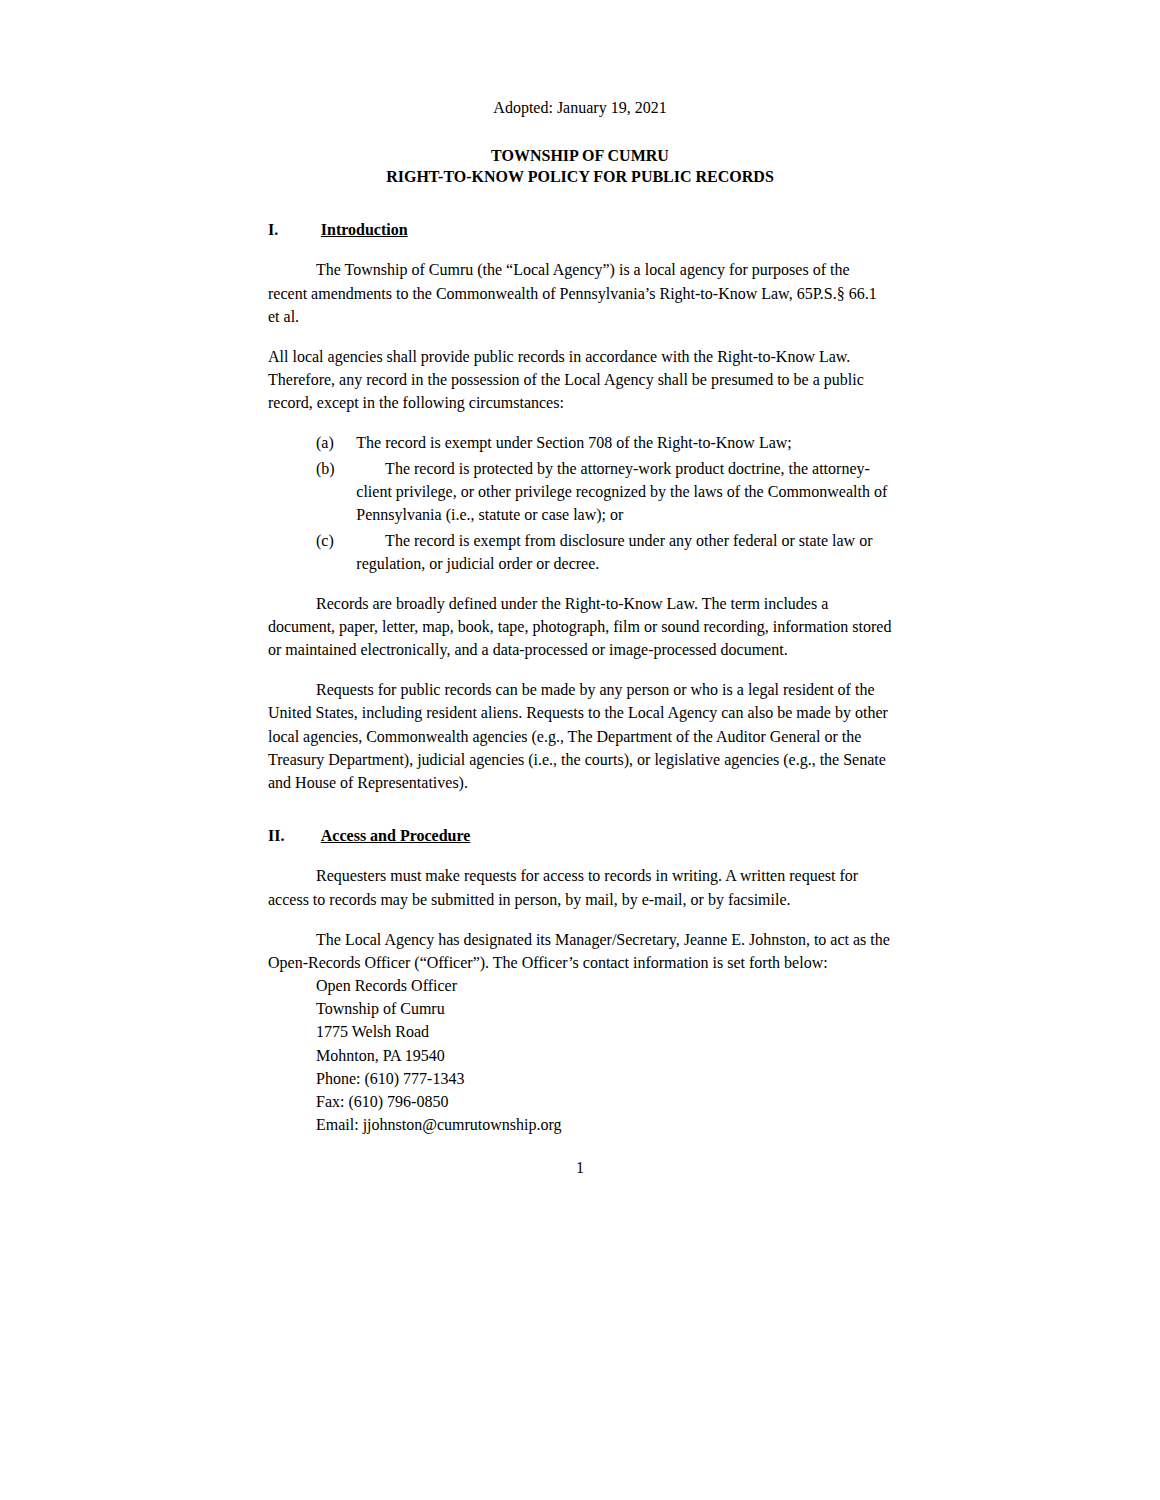Adopted: January 19, 2021
TOWNSHIP OF CUMRU
RIGHT-TO-KNOW POLICY FOR PUBLIC RECORDS
I. Introduction
The Township of Cumru (the “Local Agency”) is a local agency for purposes of the recent amendments to the Commonwealth of Pennsylvania’s Right-to-Know Law, 65P.S.§ 66.1 et al.
All local agencies shall provide public records in accordance with the Right-to-Know Law. Therefore, any record in the possession of the Local Agency shall be presumed to be a public record, except in the following circumstances:
(a) The record is exempt under Section 708 of the Right-to-Know Law;
(b) The record is protected by the attorney-work product doctrine, the attorney-client privilege, or other privilege recognized by the laws of the Commonwealth of Pennsylvania (i.e., statute or case law); or
(c) The record is exempt from disclosure under any other federal or state law or regulation, or judicial order or decree.
Records are broadly defined under the Right-to-Know Law. The term includes a document, paper, letter, map, book, tape, photograph, film or sound recording, information stored or maintained electronically, and a data-processed or image-processed document.
Requests for public records can be made by any person or who is a legal resident of the United States, including resident aliens. Requests to the Local Agency can also be made by other local agencies, Commonwealth agencies (e.g., The Department of the Auditor General or the Treasury Department), judicial agencies (i.e., the courts), or legislative agencies (e.g., the Senate and House of Representatives).
II. Access and Procedure
Requesters must make requests for access to records in writing. A written request for access to records may be submitted in person, by mail, by e-mail, or by facsimile.
The Local Agency has designated its Manager/Secretary, Jeanne E. Johnston, to act as the Open-Records Officer (“Officer”). The Officer’s contact information is set forth below:
Open Records Officer
Township of Cumru
1775 Welsh Road
Mohnton, PA 19540
Phone: (610) 777-1343
Fax: (610) 796-0850
Email: jjohnston@cumrutownship.org
1